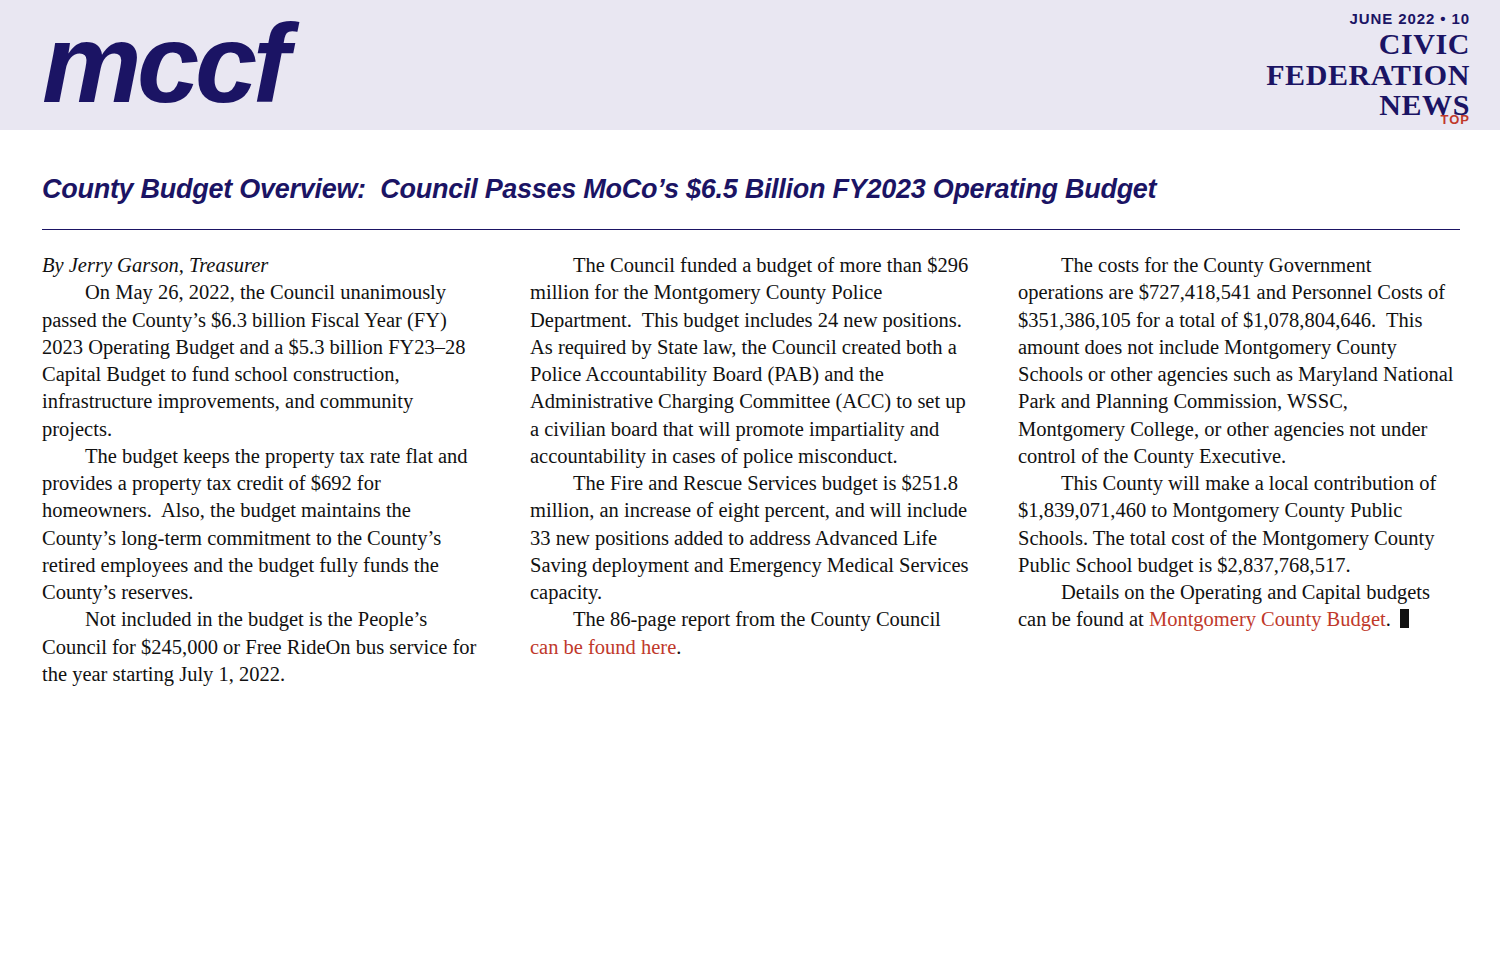mccf
JUNE 2022 • 10
CIVIC
FEDERATION
NEWS
TOP
County Budget Overview: Council Passes MoCo’s $6.5 Billion FY2023 Operating Budget
By Jerry Garson, Treasurer
On May 26, 2022, the Council unanimously passed the County’s $6.3 billion Fiscal Year (FY) 2023 Operating Budget and a $5.3 billion FY23–28 Capital Budget to fund school construction, infrastructure improvements, and community projects.
The budget keeps the property tax rate flat and provides a property tax credit of $692 for homeowners. Also, the budget maintains the County’s long-term commitment to the County’s retired employees and the budget fully funds the County’s reserves.
Not included in the budget is the People’s Council for $245,000 or Free RideOn bus service for the year starting July 1, 2022.
The Council funded a budget of more than $296 million for the Montgomery County Police Department. This budget includes 24 new positions. As required by State law, the Council created both a Police Accountability Board (PAB) and the Administrative Charging Committee (ACC) to set up a civilian board that will promote impartiality and accountability in cases of police misconduct.
The Fire and Rescue Services budget is $251.8 million, an increase of eight percent, and will include 33 new positions added to address Advanced Life Saving deployment and Emergency Medical Services capacity.
The 86-page report from the County Council can be found here.
The costs for the County Government operations are $727,418,541 and Personnel Costs of $351,386,105 for a total of $1,078,804,646. This amount does not include Montgomery County Schools or other agencies such as Maryland National Park and Planning Commission, WSSC, Montgomery College, or other agencies not under control of the County Executive.
This County will make a local contribution of $1,839,071,460 to Montgomery County Public Schools. The total cost of the Montgomery County Public School budget is $2,837,768,517.
Details on the Operating and Capital budgets can be found at Montgomery County Budget.